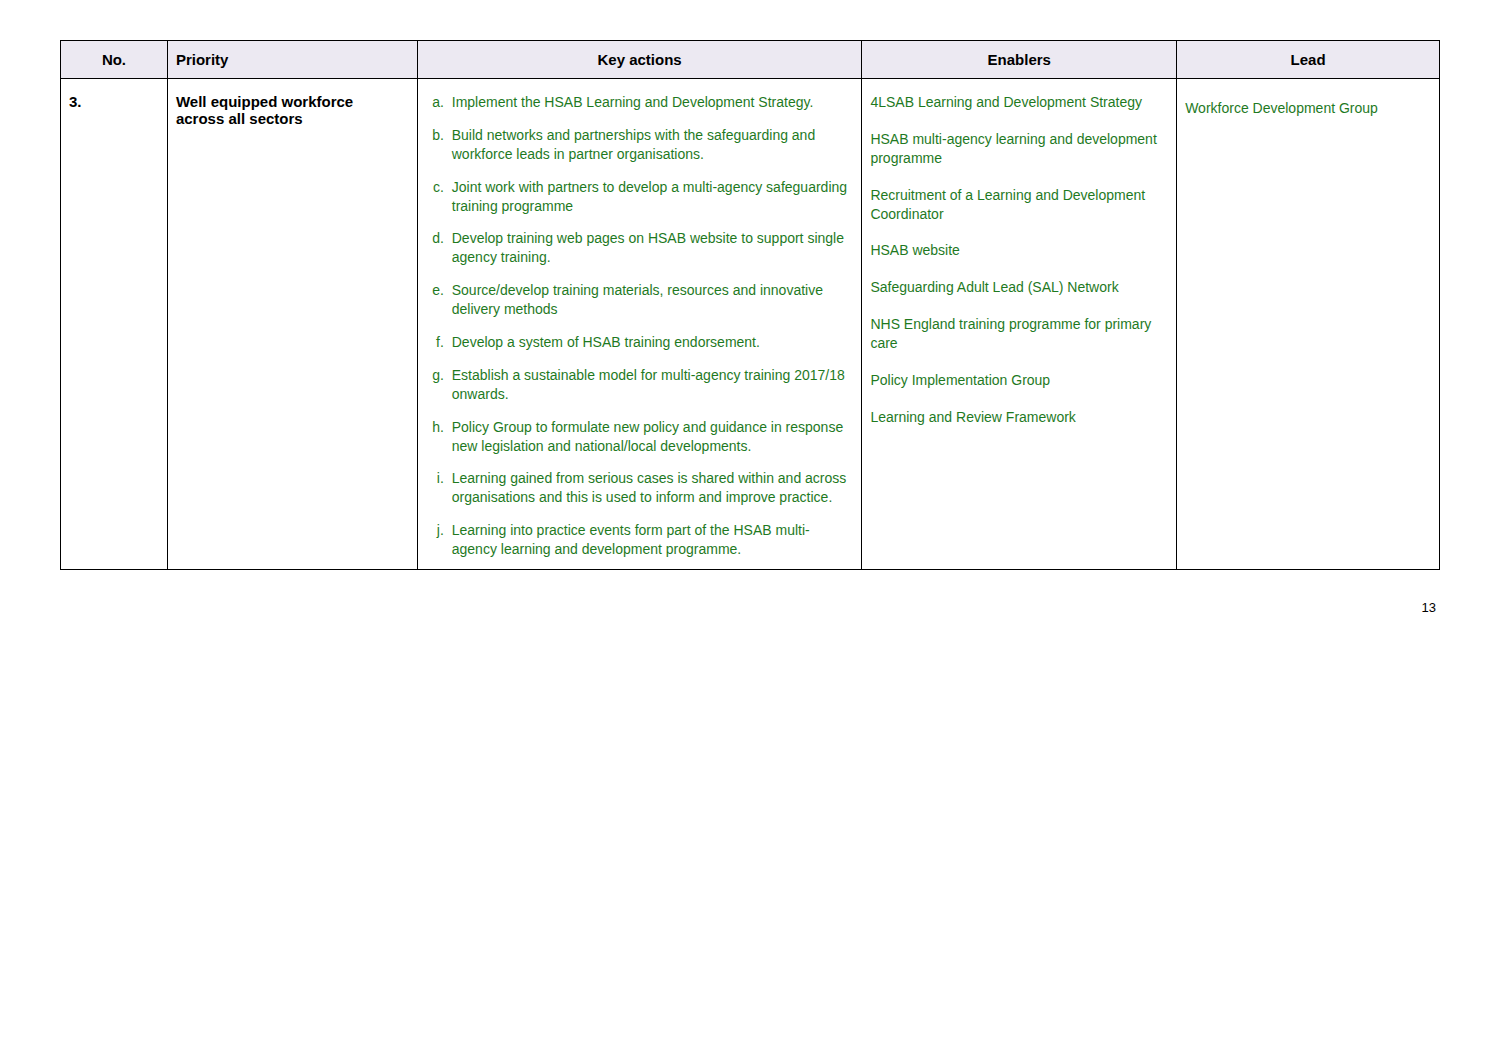| No. | Priority | Key actions | Enablers | Lead |
| --- | --- | --- | --- | --- |
| 3. | Well equipped workforce across all sectors | Implement the HSAB Learning and Development Strategy. Build networks and partnerships with the safeguarding and workforce leads in partner organisations. Joint work with partners to develop a multi-agency safeguarding training programme Develop training web pages on HSAB website to support single agency training. Source/develop training materials, resources and innovative delivery methods Develop a system of HSAB training endorsement. Establish a sustainable model for multi-agency training 2017/18 onwards. Policy Group to formulate new policy and guidance in response new legislation and national/local developments. Learning gained from serious cases is shared within and across organisations and this is used to inform and improve practice. Learning into practice events form part of the HSAB multi-agency learning and development programme. | 4LSAB Learning and Development Strategy HSAB multi-agency learning and development programme Recruitment of a Learning and Development Coordinator HSAB website Safeguarding Adult Lead (SAL) Network NHS England training programme for primary care Policy Implementation Group Learning and Review Framework | Workforce Development Group |
13